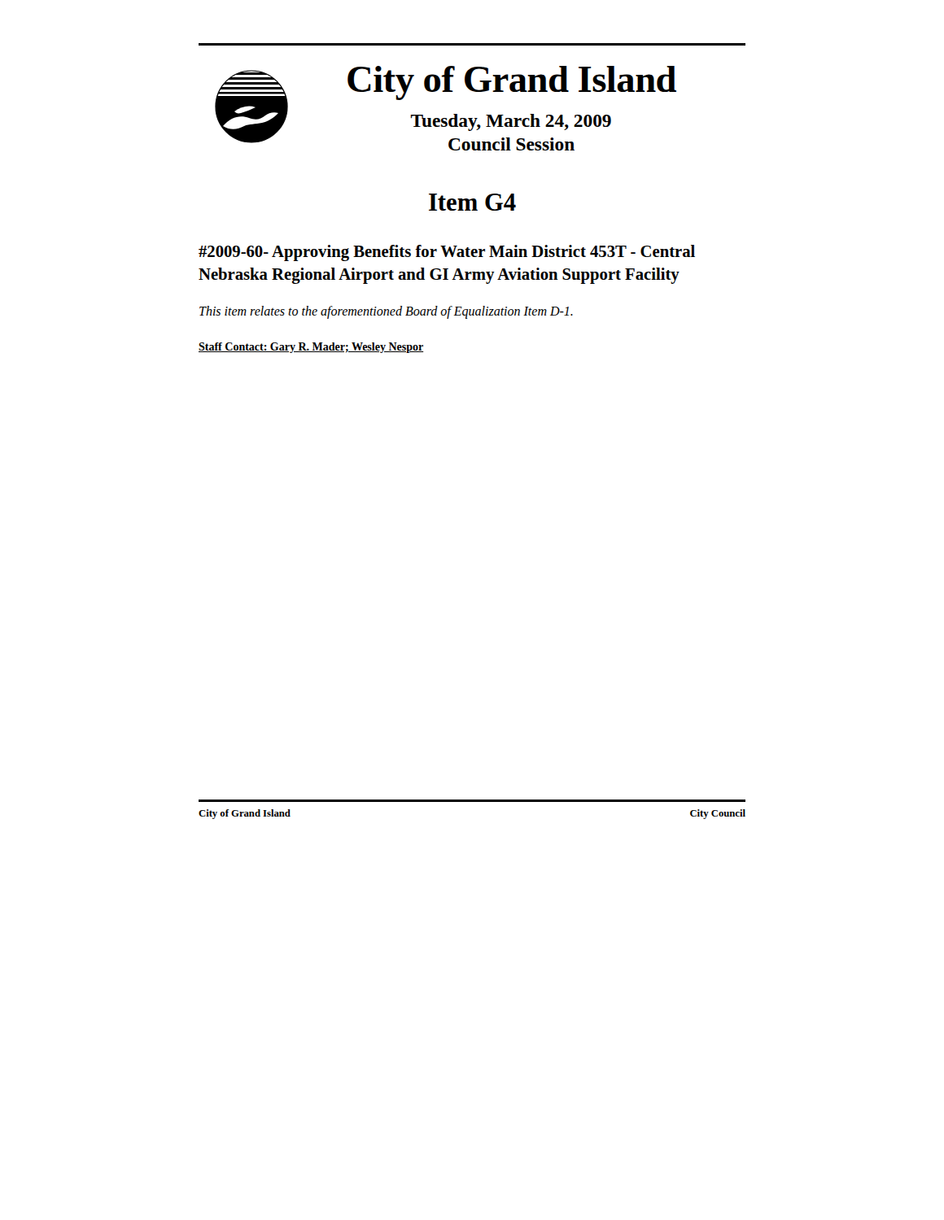City of Grand Island seal
City of Grand Island
Tuesday, March 24, 2009
Council Session
Item G4
#2009-60- Approving Benefits for Water Main District 453T - Central Nebraska Regional Airport and GI Army Aviation Support Facility
This item relates to the aforementioned Board of Equalization Item D-1.
Staff Contact: Gary R. Mader; Wesley Nespor
City of Grand Island City Council